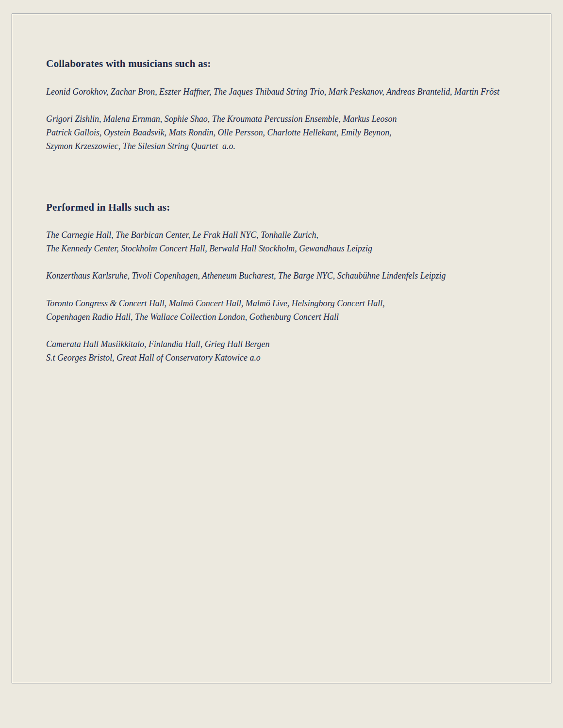Collaborates with musicians such as:
Leonid Gorokhov, Zachar Bron, Eszter Haffner, The Jaques Thibaud String Trio, Mark Peskanov, Andreas Brantelid, Martin Fröst
Grigori Zishlin, Malena Ernman, Sophie Shao, The Kroumata Percussion Ensemble, Markus Leoson
Patrick Gallois, Oystein Baadsvik, Mats Rondin, Olle Persson, Charlotte Hellekant, Emily Beynon,
Szymon Krzeszowiec, The Silesian String Quartet a.o.
Performed in Halls such as:
The Carnegie Hall, The Barbican Center, Le Frak Hall NYC, Tonhalle Zurich,
The Kennedy Center, Stockholm Concert Hall, Berwald Hall Stockholm, Gewandhaus Leipzig
Konzerthaus Karlsruhe, Tivoli Copenhagen, Atheneum Bucharest, The Barge NYC, Schaubühne Lindenfels Leipzig
Toronto Congress & Concert Hall, Malmö Concert Hall, Malmö Live, Helsingborg Concert Hall,
Copenhagen Radio Hall, The Wallace Collection London, Gothenburg Concert Hall
Camerata Hall Musiikkitalo, Finlandia Hall, Grieg Hall Bergen
S.t Georges Bristol, Great Hall of Conservatory Katowice a.o